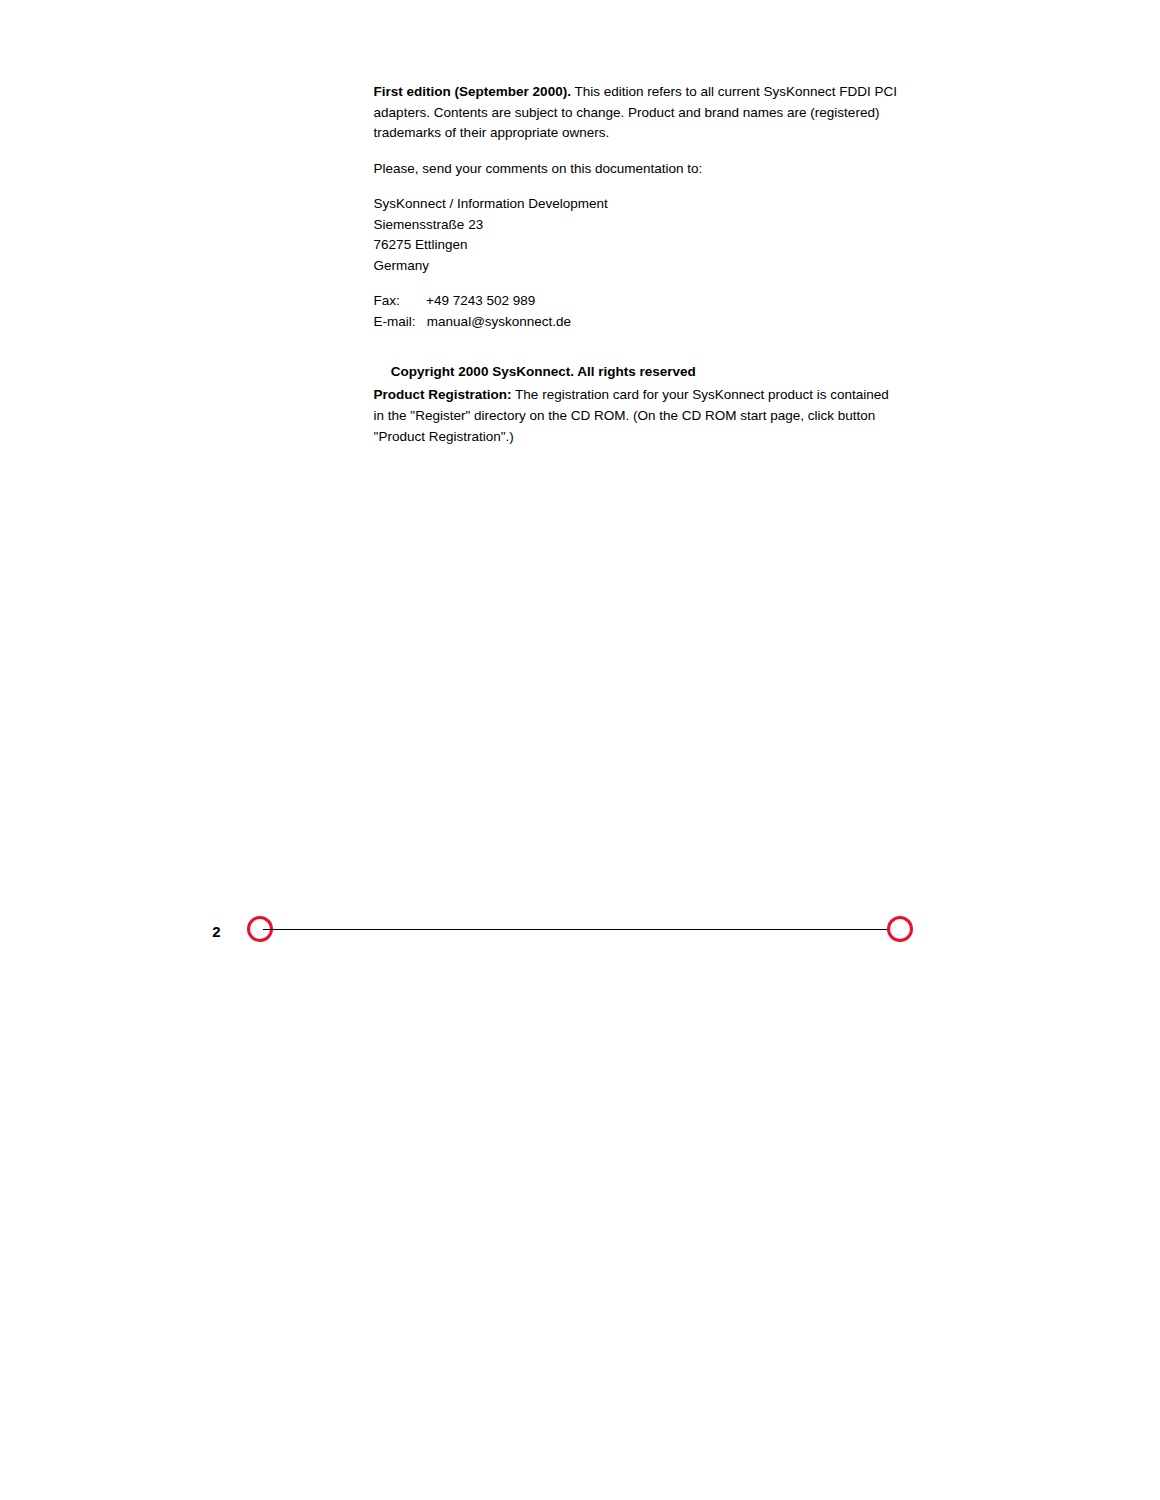First edition (September 2000). This edition refers to all current SysKonnect FDDI PCI adapters. Contents are subject to change. Product and brand names are (registered) trademarks of their appropriate owners.
Please, send your comments on this documentation to:
SysKonnect / Information Development
Siemensstraße 23
76275 Ettlingen
Germany
Fax: +49 7243 502 989
E-mail: manual@syskonnect.de
Copyright 2000 SysKonnect. All rights reserved
Product Registration: The registration card for your SysKonnect product is contained in the "Register" directory on the CD ROM. (On the CD ROM start page, click button "Product Registration".)
2